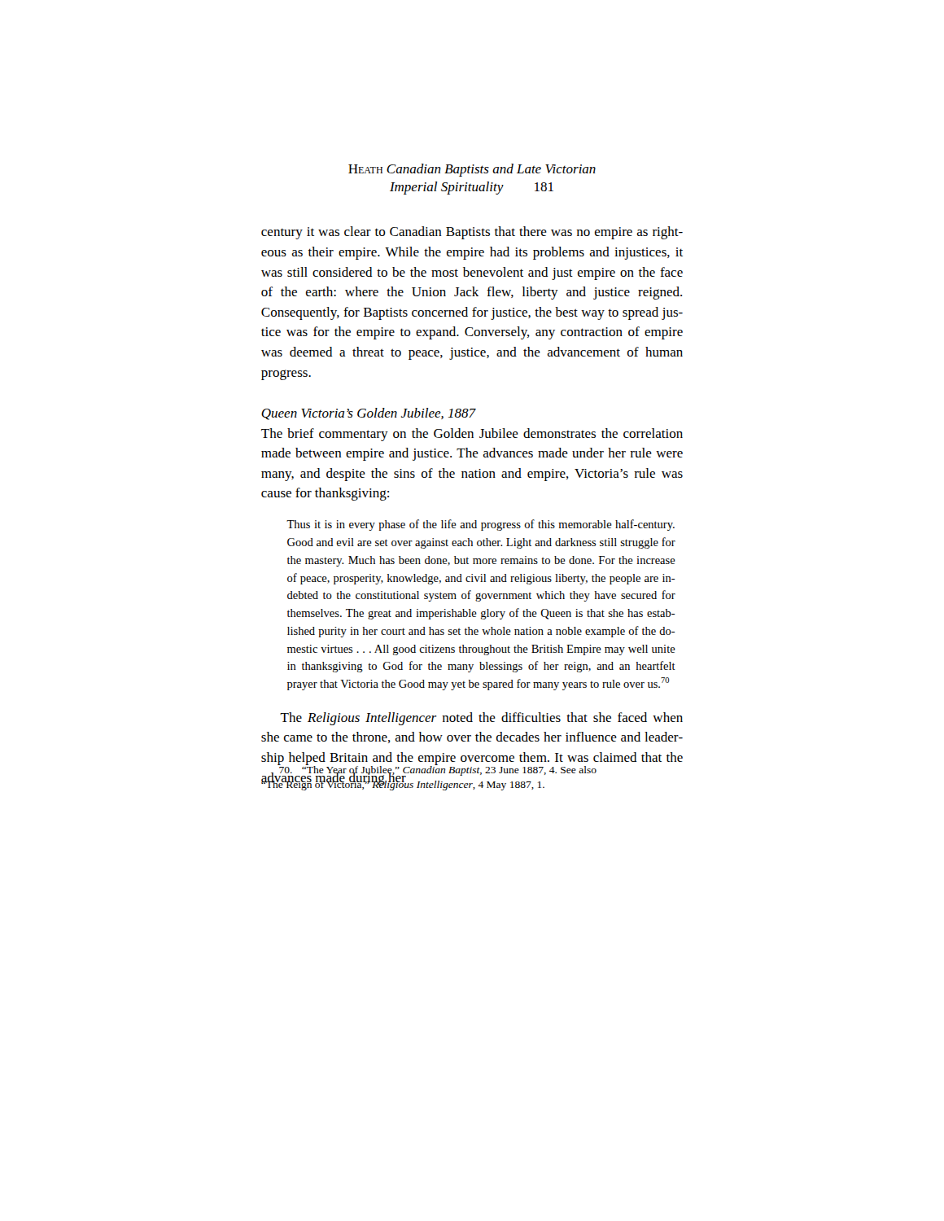Heath Canadian Baptists and Late Victorian
Imperial Spirituality 181
century it was clear to Canadian Baptists that there was no empire as righteous as their empire. While the empire had its problems and injustices, it was still considered to be the most benevolent and just empire on the face of the earth: where the Union Jack flew, liberty and justice reigned. Consequently, for Baptists concerned for justice, the best way to spread justice was for the empire to expand. Conversely, any contraction of empire was deemed a threat to peace, justice, and the advancement of human progress.
Queen Victoria’s Golden Jubilee, 1887
The brief commentary on the Golden Jubilee demonstrates the correlation made between empire and justice. The advances made under her rule were many, and despite the sins of the nation and empire, Victoria’s rule was cause for thanksgiving:
Thus it is in every phase of the life and progress of this memorable half-century. Good and evil are set over against each other. Light and darkness still struggle for the mastery. Much has been done, but more remains to be done. For the increase of peace, prosperity, knowledge, and civil and religious liberty, the people are indebted to the constitutional system of government which they have secured for themselves. The great and imperishable glory of the Queen is that she has established purity in her court and has set the whole nation a noble example of the domestic virtues . . . All good citizens throughout the British Empire may well unite in thanksgiving to God for the many blessings of her reign, and an heartfelt prayer that Victoria the Good may yet be spared for many years to rule over us.70
The Religious Intelligencer noted the difficulties that she faced when she came to the throne, and how over the decades her influence and leadership helped Britain and the empire overcome them. It was claimed that the advances made during her
70.“The Year of Jubilee,” Canadian Baptist, 23 June 1887, 4. See also
“The Reign of Victoria,” Religious Intelligencer, 4 May 1887, 1.